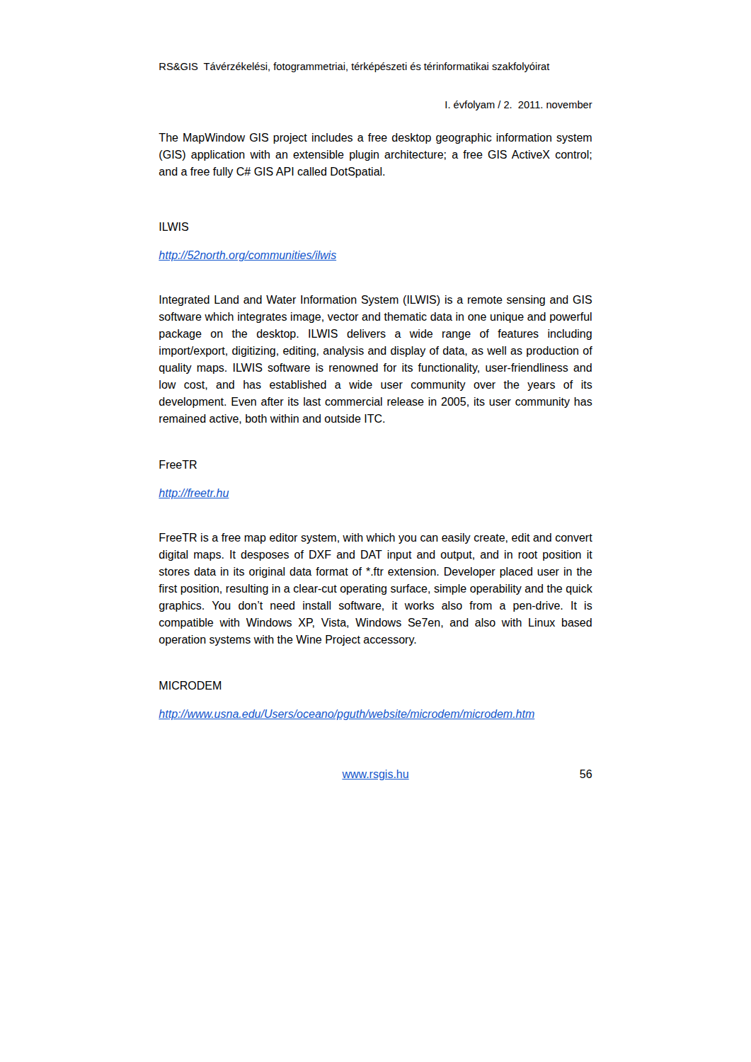RS&GIS Távérzékelési, fotogrammetriai, térképészeti és térinformatikai szakfolyóirat
I. évfolyam / 2. 2011. november
The MapWindow GIS project includes a free desktop geographic information system (GIS) application with an extensible plugin architecture; a free GIS ActiveX control; and a free fully C# GIS API called DotSpatial.
ILWIS
http://52north.org/communities/ilwis
Integrated Land and Water Information System (ILWIS) is a remote sensing and GIS software which integrates image, vector and thematic data in one unique and powerful package on the desktop. ILWIS delivers a wide range of features including import/export, digitizing, editing, analysis and display of data, as well as production of quality maps. ILWIS software is renowned for its functionality, user-friendliness and low cost, and has established a wide user community over the years of its development. Even after its last commercial release in 2005, its user community has remained active, both within and outside ITC.
FreeTR
http://freetr.hu
FreeTR is a free map editor system, with which you can easily create, edit and convert digital maps. It desposes of DXF and DAT input and output, and in root position it stores data in its original data format of *.ftr extension. Developer placed user in the first position, resulting in a clear-cut operating surface, simple operability and the quick graphics. You don’t need install software, it works also from a pen-drive. It is compatible with Windows XP, Vista, Windows Se7en, and also with Linux based operation systems with the Wine Project accessory.
MICRODEM
http://www.usna.edu/Users/oceano/pguth/website/microdem/microdem.htm
www.rsgis.hu 56